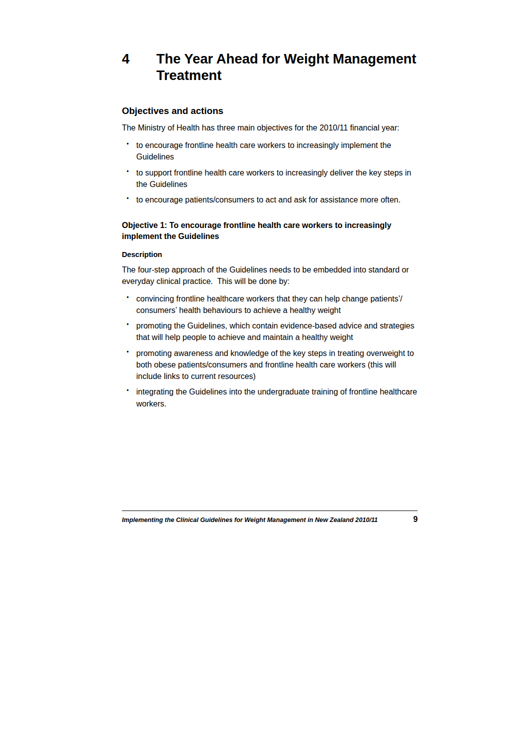4 The Year Ahead for Weight Management Treatment
Objectives and actions
The Ministry of Health has three main objectives for the 2010/11 financial year:
to encourage frontline health care workers to increasingly implement the Guidelines
to support frontline health care workers to increasingly deliver the key steps in the Guidelines
to encourage patients/consumers to act and ask for assistance more often.
Objective 1: To encourage frontline health care workers to increasingly implement the Guidelines
Description
The four-step approach of the Guidelines needs to be embedded into standard or everyday clinical practice. This will be done by:
convincing frontline healthcare workers that they can help change patients’/ consumers’ health behaviours to achieve a healthy weight
promoting the Guidelines, which contain evidence-based advice and strategies that will help people to achieve and maintain a healthy weight
promoting awareness and knowledge of the key steps in treating overweight to both obese patients/consumers and frontline health care workers (this will include links to current resources)
integrating the Guidelines into the undergraduate training of frontline healthcare workers.
Implementing the Clinical Guidelines for Weight Management in New Zealand 2010/11 9